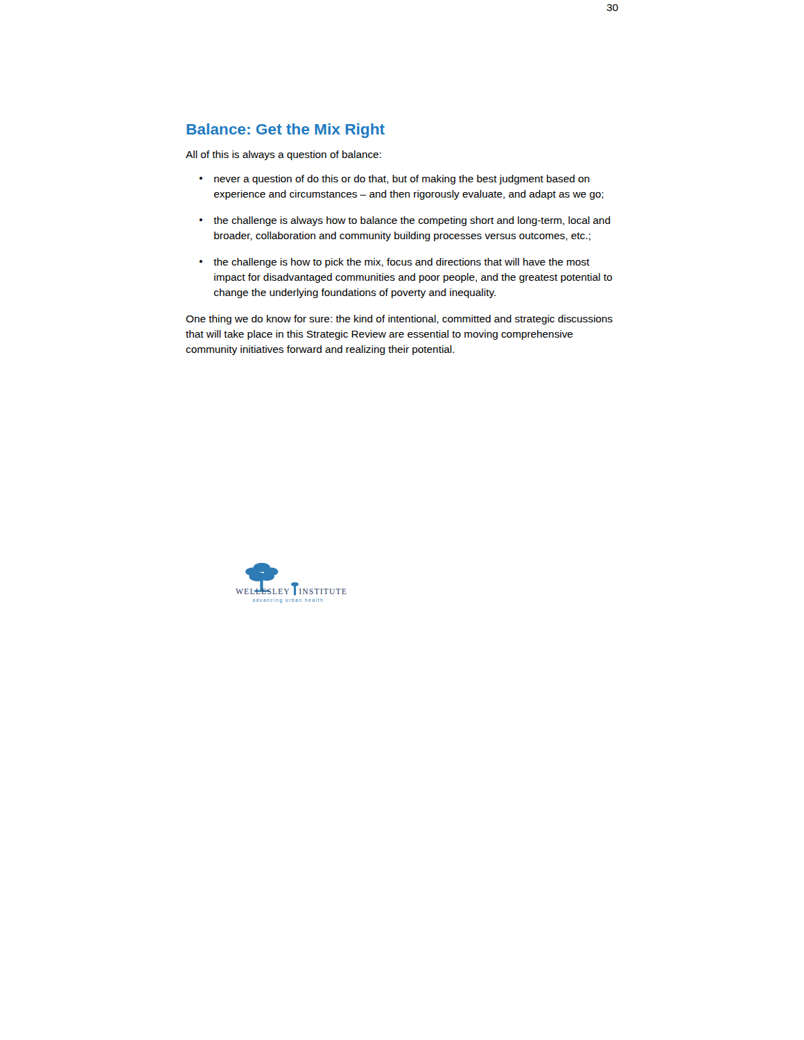30
Balance: Get the Mix Right
All of this is always a question of balance:
never a question of do this or do that, but of making the best judgment based on experience and circumstances – and then rigorously evaluate, and adapt as we go;
the challenge is always how to balance the competing short and long-term, local and broader, collaboration and community building processes versus outcomes, etc.;
the challenge is how to pick the mix, focus and directions that will have the most impact for disadvantaged communities and poor people, and the greatest potential to change the underlying foundations of poverty and inequality.
One thing we do know for sure: the kind of intentional, committed and strategic discussions that will take place in this Strategic Review are essential to moving comprehensive community initiatives forward and realizing their potential.
WELLESLEY INSTITUTE advancing urban health